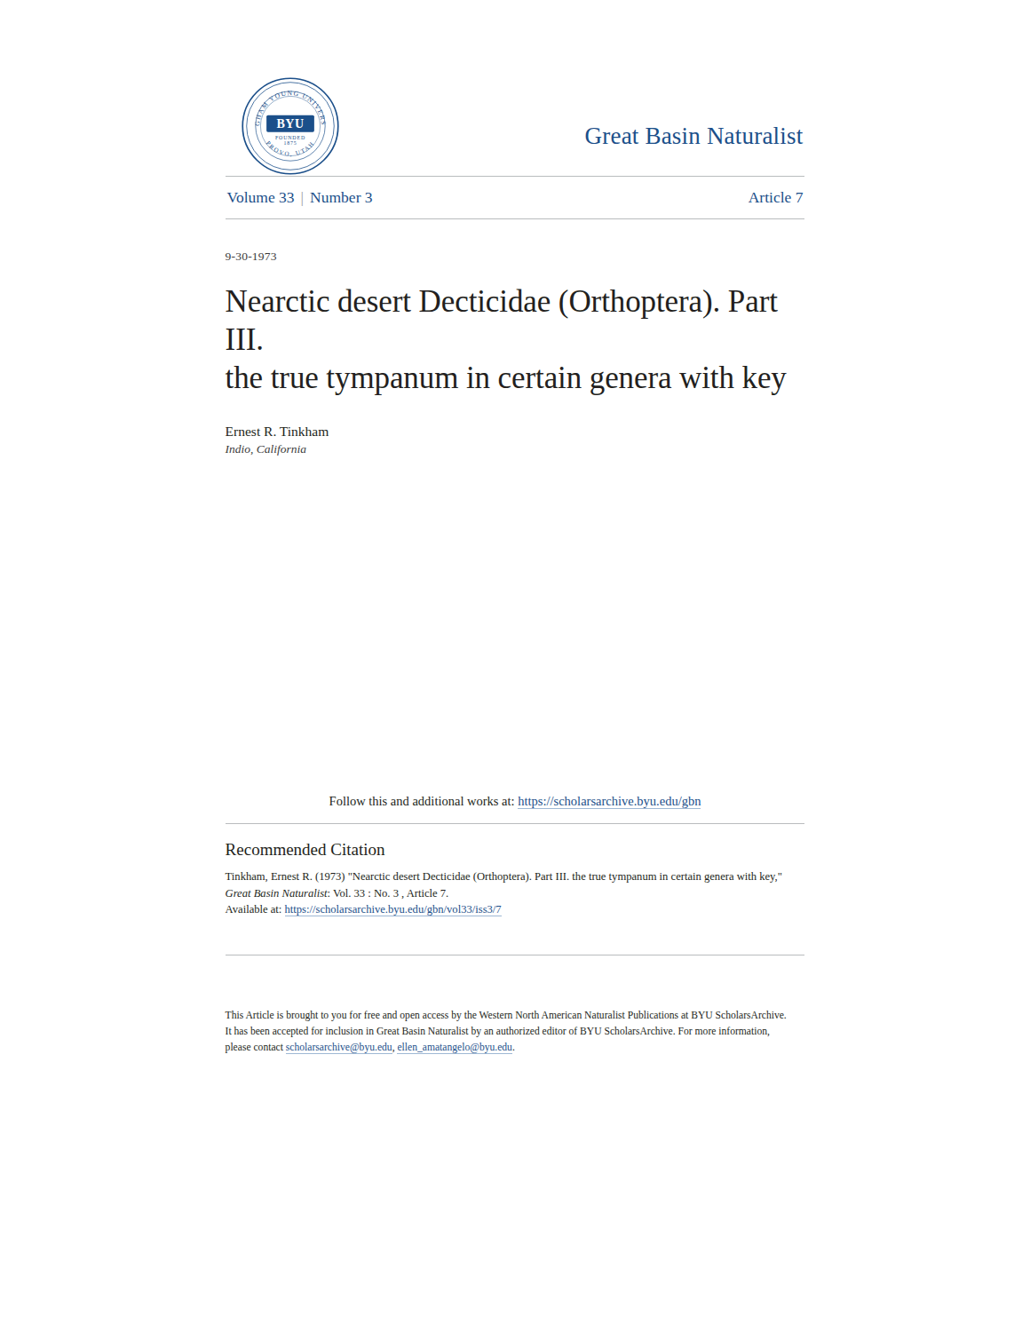BRIGHAM YOUNG UNIVERSITY PROVO, UTAH BYU FOUNDED 1875
Great Basin Naturalist
Volume 33|Number 3
Article 7
9-30-1973
Nearctic desert Decticidae (Orthoptera). Part III.
the true tympanum in certain genera with key
Ernest R. Tinkham
Indio, California
Follow this and additional works at: https://scholarsarchive.byu.edu/gbn
Recommended Citation
Tinkham, Ernest R. (1973) "Nearctic desert Decticidae (Orthoptera). Part III. the true tympanum in certain genera with key," Great Basin Naturalist: Vol. 33 : No. 3 , Article 7.
Available at: https://scholarsarchive.byu.edu/gbn/vol33/iss3/7
This Article is brought to you for free and open access by the Western North American Naturalist Publications at BYU ScholarsArchive. It has been accepted for inclusion in Great Basin Naturalist by an authorized editor of BYU ScholarsArchive. For more information, please contact scholarsarchive@byu.edu, ellen_amatangelo@byu.edu.